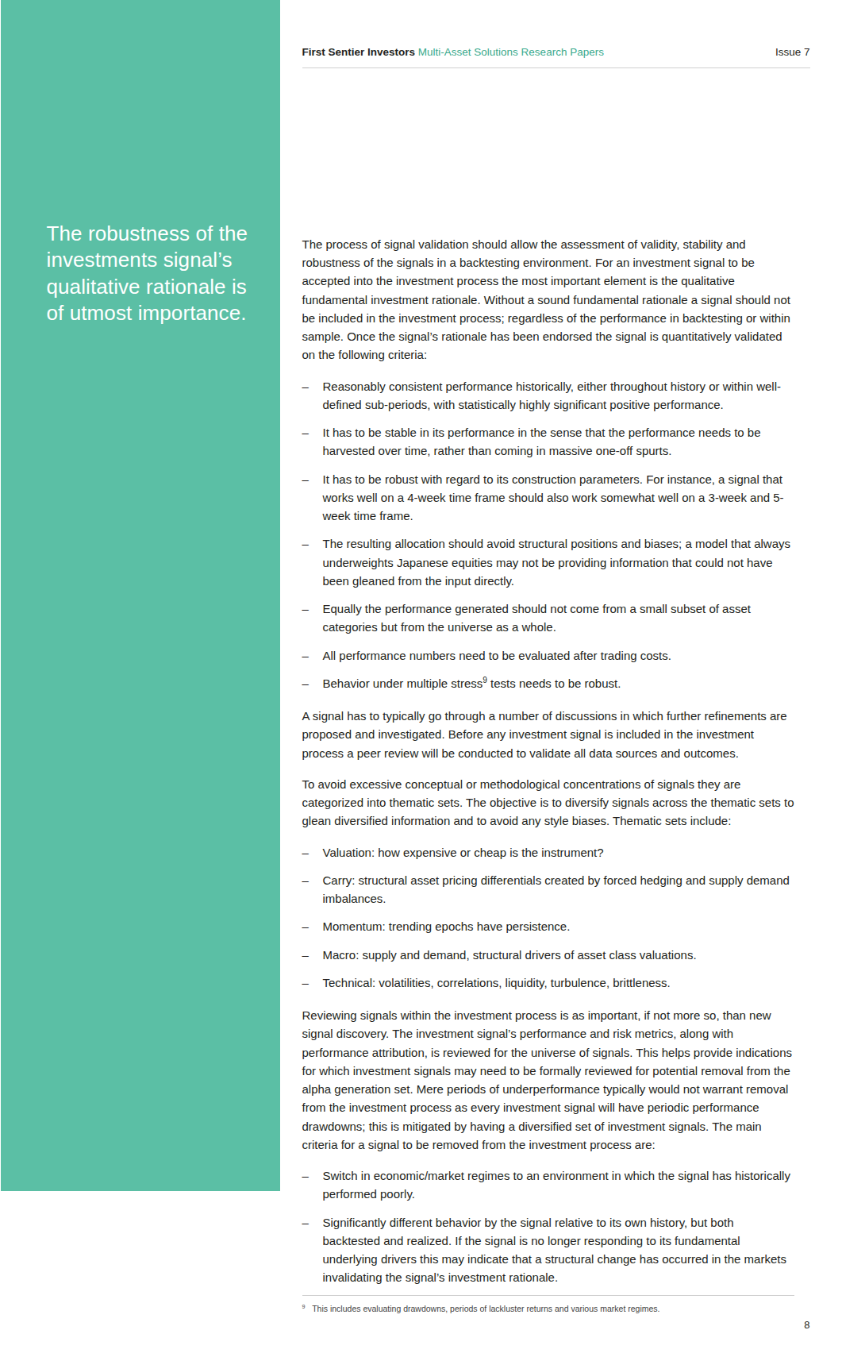The robustness of the investments signal’s qualitative rationale is of utmost importance.
First Sentier Investors Multi-Asset Solutions Research Papers
Issue 7
The process of signal validation should allow the assessment of validity, stability and robustness of the signals in a backtesting environment. For an investment signal to be accepted into the investment process the most important element is the qualitative fundamental investment rationale. Without a sound fundamental rationale a signal should not be included in the investment process; regardless of the performance in backtesting or within sample. Once the signal’s rationale has been endorsed the signal is quantitatively validated on the following criteria:
Reasonably consistent performance historically, either throughout history or within well-defined sub-periods, with statistically highly significant positive performance.
It has to be stable in its performance in the sense that the performance needs to be harvested over time, rather than coming in massive one-off spurts.
It has to be robust with regard to its construction parameters. For instance, a signal that works well on a 4-week time frame should also work somewhat well on a 3-week and 5-week time frame.
The resulting allocation should avoid structural positions and biases; a model that always underweights Japanese equities may not be providing information that could not have been gleaned from the input directly.
Equally the performance generated should not come from a small subset of asset categories but from the universe as a whole.
All performance numbers need to be evaluated after trading costs.
Behavior under multiple stress9 tests needs to be robust.
A signal has to typically go through a number of discussions in which further refinements are proposed and investigated. Before any investment signal is included in the investment process a peer review will be conducted to validate all data sources and outcomes.
To avoid excessive conceptual or methodological concentrations of signals they are categorized into thematic sets. The objective is to diversify signals across the thematic sets to glean diversified information and to avoid any style biases. Thematic sets include:
Valuation: how expensive or cheap is the instrument?
Carry: structural asset pricing differentials created by forced hedging and supply demand imbalances.
Momentum: trending epochs have persistence.
Macro: supply and demand, structural drivers of asset class valuations.
Technical: volatilities, correlations, liquidity, turbulence, brittleness.
Reviewing signals within the investment process is as important, if not more so, than new signal discovery. The investment signal’s performance and risk metrics, along with performance attribution, is reviewed for the universe of signals. This helps provide indications for which investment signals may need to be formally reviewed for potential removal from the alpha generation set. Mere periods of underperformance typically would not warrant removal from the investment process as every investment signal will have periodic performance drawdowns; this is mitigated by having a diversified set of investment signals. The main criteria for a signal to be removed from the investment process are:
Switch in economic/market regimes to an environment in which the signal has historically performed poorly.
Significantly different behavior by the signal relative to its own history, but both backtested and realized. If the signal is no longer responding to its fundamental underlying drivers this may indicate that a structural change has occurred in the markets invalidating the signal’s investment rationale.
9 This includes evaluating drawdowns, periods of lackluster returns and various market regimes.
8